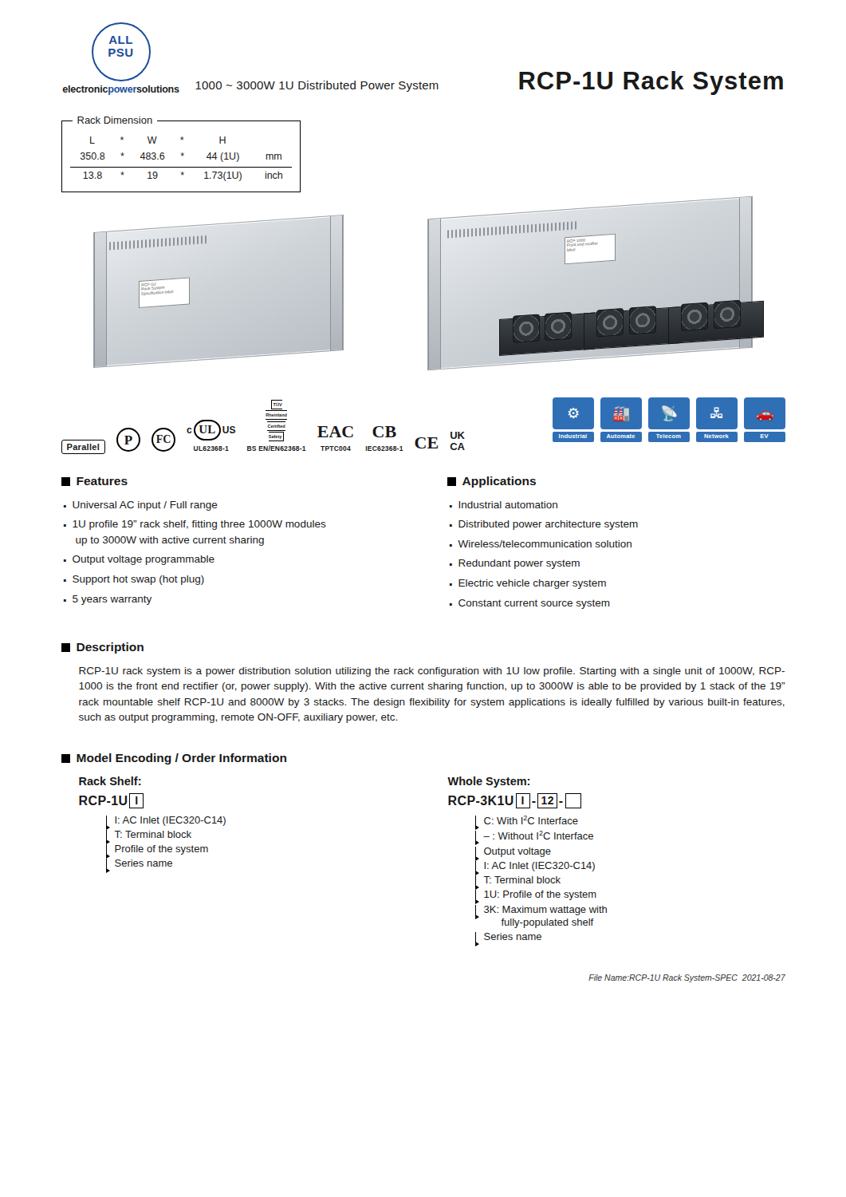ALL PSU
electronicpowersolutions
1000 ~ 3000W 1U Distributed Power System
RCP-1U Rack System
Rack Dimension
| L | * | W | * | H | |
| 350.8 | * | 483.6 | * | 44 (1U) | mm |
| 13.8 | * | 19 | * | 1.73(1U) | inch |
RCP-1U
Rack System
Specification label
RCP-1000
Front end rectifier
label
Parallel
P
FC
cUL US UL62368-1
TÜV
Rheinland
Certified
Safety BS EN/EN62368-1
EAC TPTC004
CB IEC62368-1
CE
UK
CA
⚙
Industrial
🏭
Automate
📡
Telecom
🖧
Network
🚗
EV
Features
Universal AC input / Full range
1U profile 19” rack shelf, fitting three 1000W modules up to 3000W with active current sharing
Output voltage programmable
Support hot swap (hot plug)
5 years warranty
Applications
Industrial automation
Distributed power architecture system
Wireless/telecommunication solution
Redundant power system
Electric vehicle charger system
Constant current source system
Description
RCP-1U rack system is a power distribution solution utilizing the rack configuration with 1U low profile. Starting with a single unit of 1000W, RCP-1000 is the front end rectifier (or, power supply). With the active current sharing function, up to 3000W is able to be provided by 1 stack of the 19” rack mountable shelf RCP-1U and 8000W by 3 stacks. The design flexibility for system applications is ideally fulfilled by various built-in features, such as output programming, remote ON-OFF, auxiliary power, etc.
Model Encoding / Order Information
Rack Shelf:
RCP-1UI
I: AC Inlet (IEC320-C14)
T: Terminal block
Profile of the system
Series name
Whole System:
RCP-3K1UI-12-
C: With I2 C Interface
– : Without I2 C Interface
Output voltage
I: AC Inlet (IEC320-C14)
T: Terminal block
1U: Profile of the system
3K: Maximum wattage with
fully-populated shelf
Series name
File Name:RCP-1U Rack System-SPEC 2021-08-27